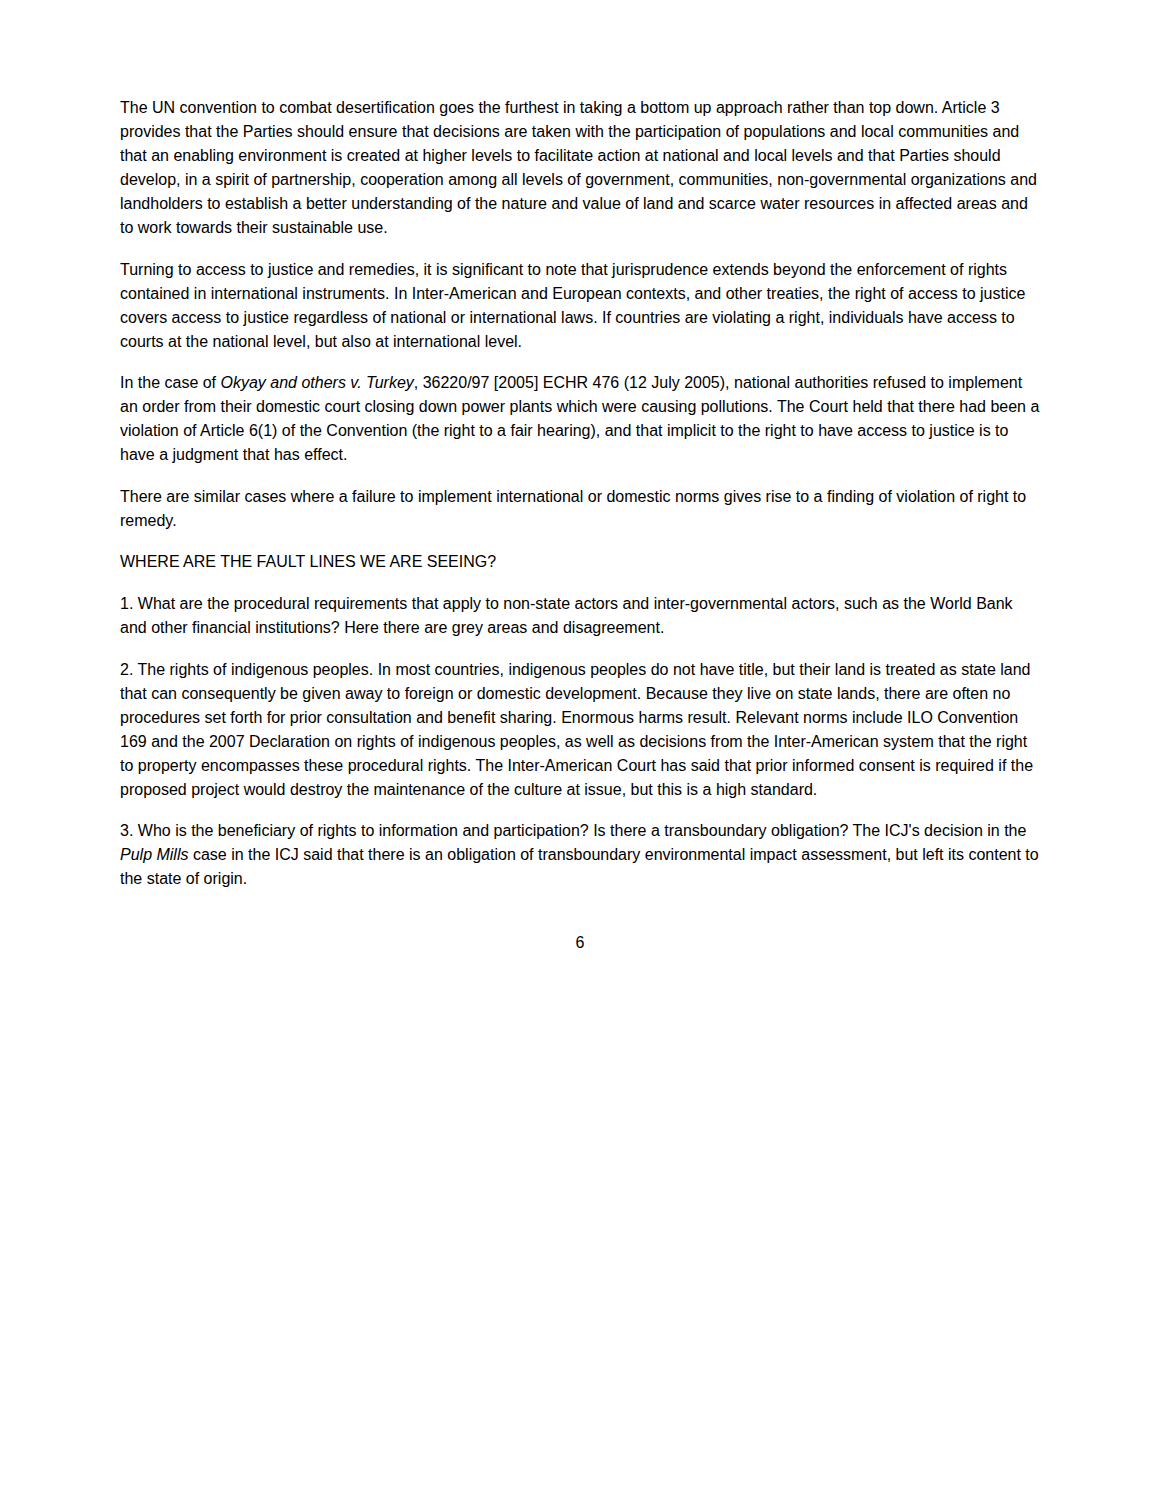The UN convention to combat desertification goes the furthest in taking a bottom up approach rather than top down. Article 3 provides that the Parties should ensure that decisions are taken with the participation of populations and local communities and that an enabling environment is created at higher levels to facilitate action at national and local levels and that Parties should develop, in a spirit of partnership, cooperation among all levels of government, communities, non-governmental organizations and landholders to establish a better understanding of the nature and value of land and scarce water resources in affected areas and to work towards their sustainable use.
Turning to access to justice and remedies, it is significant to note that jurisprudence extends beyond the enforcement of rights contained in international instruments. In Inter-American and European contexts, and other treaties, the right of access to justice covers access to justice regardless of national or international laws. If countries are violating a right, individuals have access to courts at the national level, but also at international level.
In the case of Okyay and others v. Turkey, 36220/97 [2005] ECHR 476 (12 July 2005), national authorities refused to implement an order from their domestic court closing down power plants which were causing pollutions. The Court held that there had been a violation of Article 6(1) of the Convention (the right to a fair hearing), and that implicit to the right to have access to justice is to have a judgment that has effect.
There are similar cases where a failure to implement international or domestic norms gives rise to a finding of violation of right to remedy.
WHERE ARE THE FAULT LINES WE ARE SEEING?
1. What are the procedural requirements that apply to non-state actors and inter-governmental actors, such as the World Bank and other financial institutions? Here there are grey areas and disagreement.
2. The rights of indigenous peoples. In most countries, indigenous peoples do not have title, but their land is treated as state land that can consequently be given away to foreign or domestic development. Because they live on state lands, there are often no procedures set forth for prior consultation and benefit sharing. Enormous harms result. Relevant norms include ILO Convention 169 and the 2007 Declaration on rights of indigenous peoples, as well as decisions from the Inter-American system that the right to property encompasses these procedural rights. The Inter-American Court has said that prior informed consent is required if the proposed project would destroy the maintenance of the culture at issue, but this is a high standard.
3. Who is the beneficiary of rights to information and participation? Is there a transboundary obligation? The ICJ's decision in the Pulp Mills case in the ICJ said that there is an obligation of transboundary environmental impact assessment, but left its content to the state of origin.
6